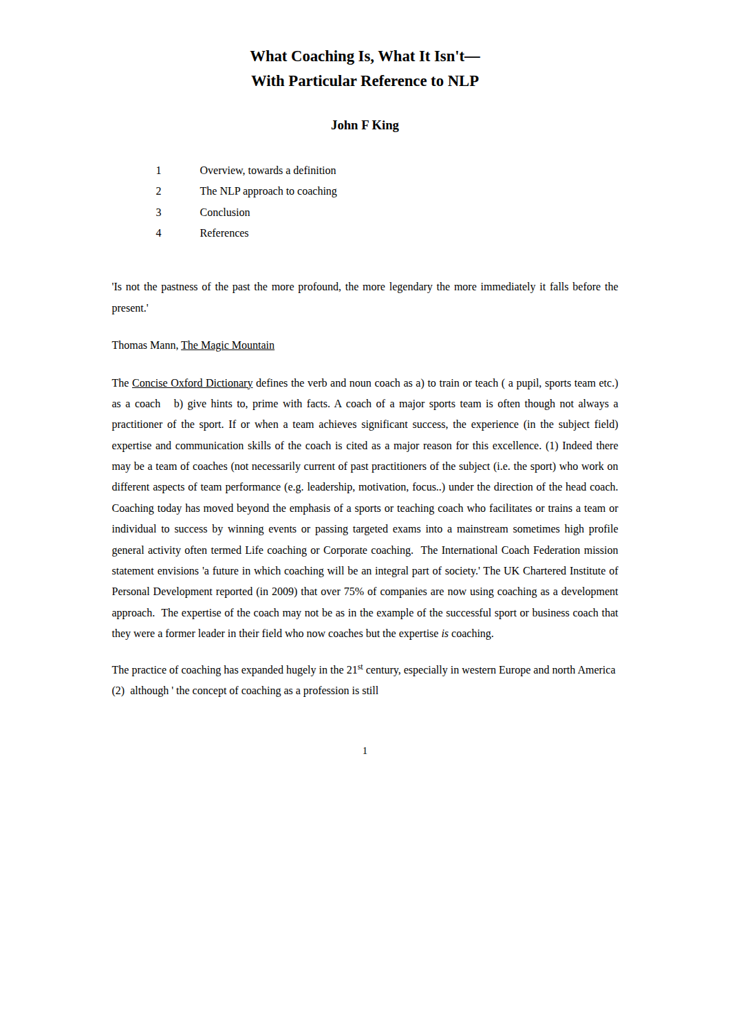What Coaching Is, What It Isn't—
With Particular Reference to NLP
John F King
Overview, towards a definition
The NLP approach to coaching
Conclusion
References
'Is not the pastness of the past the more profound, the more legendary the more immediately it falls before the present.'
Thomas Mann, The Magic Mountain
The Concise Oxford Dictionary defines the verb and noun coach as a) to train or teach ( a pupil, sports team etc.) as a coach b) give hints to, prime with facts. A coach of a major sports team is often though not always a practitioner of the sport. If or when a team achieves significant success, the experience (in the subject field) expertise and communication skills of the coach is cited as a major reason for this excellence. (1) Indeed there may be a team of coaches (not necessarily current of past practitioners of the subject (i.e. the sport) who work on different aspects of team performance (e.g. leadership, motivation, focus..) under the direction of the head coach. Coaching today has moved beyond the emphasis of a sports or teaching coach who facilitates or trains a team or individual to success by winning events or passing targeted exams into a mainstream sometimes high profile general activity often termed Life coaching or Corporate coaching. The International Coach Federation mission statement envisions 'a future in which coaching will be an integral part of society.' The UK Chartered Institute of Personal Development reported (in 2009) that over 75% of companies are now using coaching as a development approach. The expertise of the coach may not be as in the example of the successful sport or business coach that they were a former leader in their field who now coaches but the expertise is coaching.
The practice of coaching has expanded hugely in the 21st century, especially in western Europe and north America (2) although ' the concept of coaching as a profession is still
1